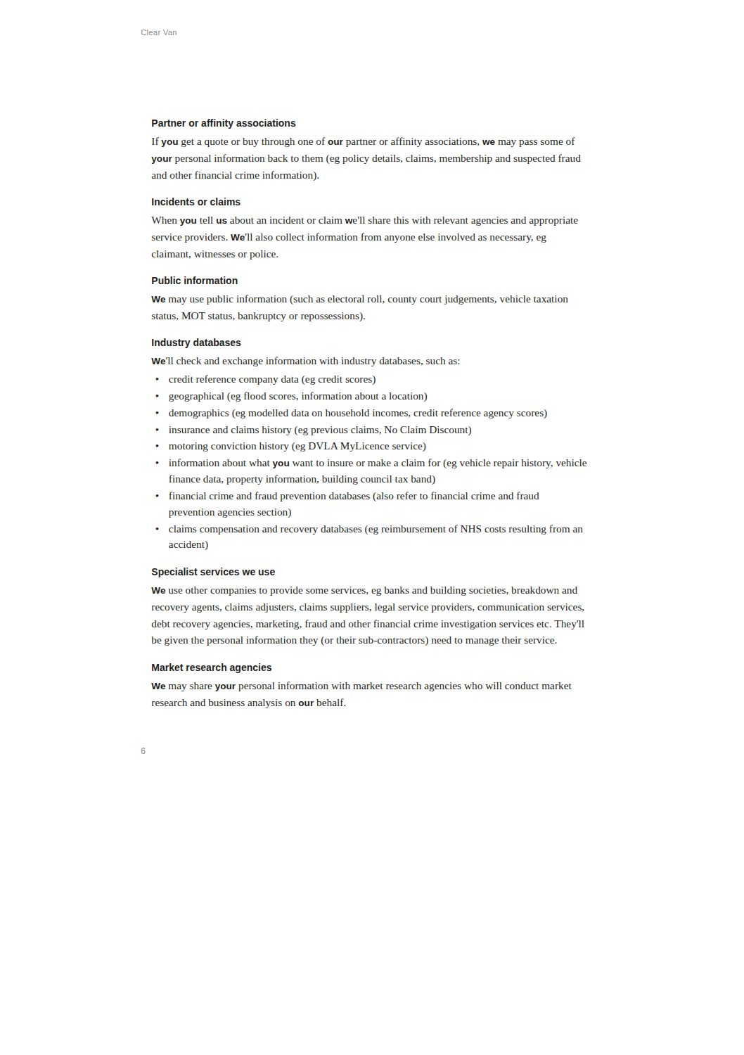Clear Van
Partner or affinity associations
If you get a quote or buy through one of our partner or affinity associations, we may pass some of your personal information back to them (eg policy details, claims, membership and suspected fraud and other financial crime information).
Incidents or claims
When you tell us about an incident or claim we'll share this with relevant agencies and appropriate service providers. We'll also collect information from anyone else involved as necessary, eg claimant, witnesses or police.
Public information
We may use public information (such as electoral roll, county court judgements, vehicle taxation status, MOT status, bankruptcy or repossessions).
Industry databases
We'll check and exchange information with industry databases, such as:
credit reference company data (eg credit scores)
geographical (eg flood scores, information about a location)
demographics (eg modelled data on household incomes, credit reference agency scores)
insurance and claims history (eg previous claims, No Claim Discount)
motoring conviction history (eg DVLA MyLicence service)
information about what you want to insure or make a claim for (eg vehicle repair history, vehicle finance data, property information, building council tax band)
financial crime and fraud prevention databases (also refer to financial crime and fraud prevention agencies section)
claims compensation and recovery databases (eg reimbursement of NHS costs resulting from an accident)
Specialist services we use
We use other companies to provide some services, eg banks and building societies, breakdown and recovery agents, claims adjusters, claims suppliers, legal service providers, communication services, debt recovery agencies, marketing, fraud and other financial crime investigation services etc. They'll be given the personal information they (or their sub-contractors) need to manage their service.
Market research agencies
We may share your personal information with market research agencies who will conduct market research and business analysis on our behalf.
6